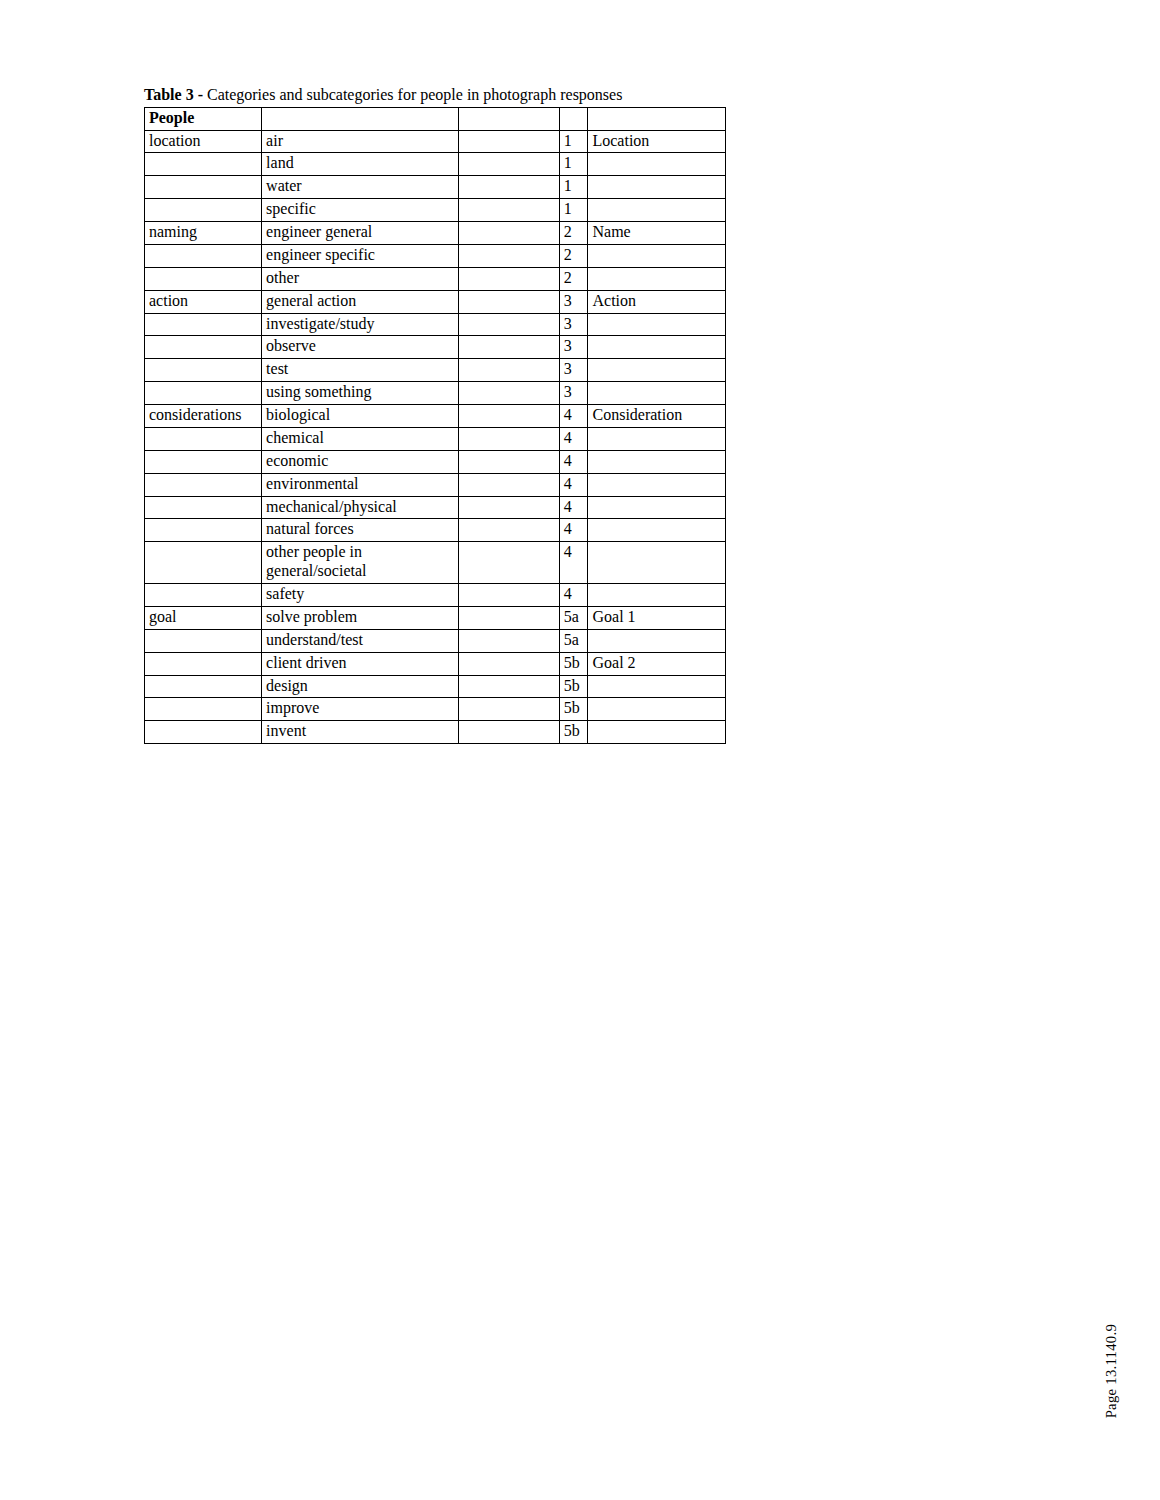Table 3 - Categories and subcategories for people in photograph responses
| People | | | | |
| location | air | | 1 | Location |
| | land | | 1 | |
| | water | | 1 | |
| | specific | | 1 | |
| naming | engineer general | | 2 | Name |
| | engineer specific | | 2 | |
| | other | | 2 | |
| action | general action | | 3 | Action |
| | investigate/study | | 3 | |
| | observe | | 3 | |
| | test | | 3 | |
| | using something | | 3 | |
| considerations | biological | | 4 | Consideration |
| | chemical | | 4 | |
| | economic | | 4 | |
| | environmental | | 4 | |
| | mechanical/physical | | 4 | |
| | natural forces | | 4 | |
| | other people in general/societal | | 4 | |
| | safety | | 4 | |
| goal | solve problem | | 5a | Goal 1 |
| | understand/test | | 5a | |
| | client driven | | 5b | Goal 2 |
| | design | | 5b | |
| | improve | | 5b | |
| | invent | | 5b | |
Page 13.1140.9